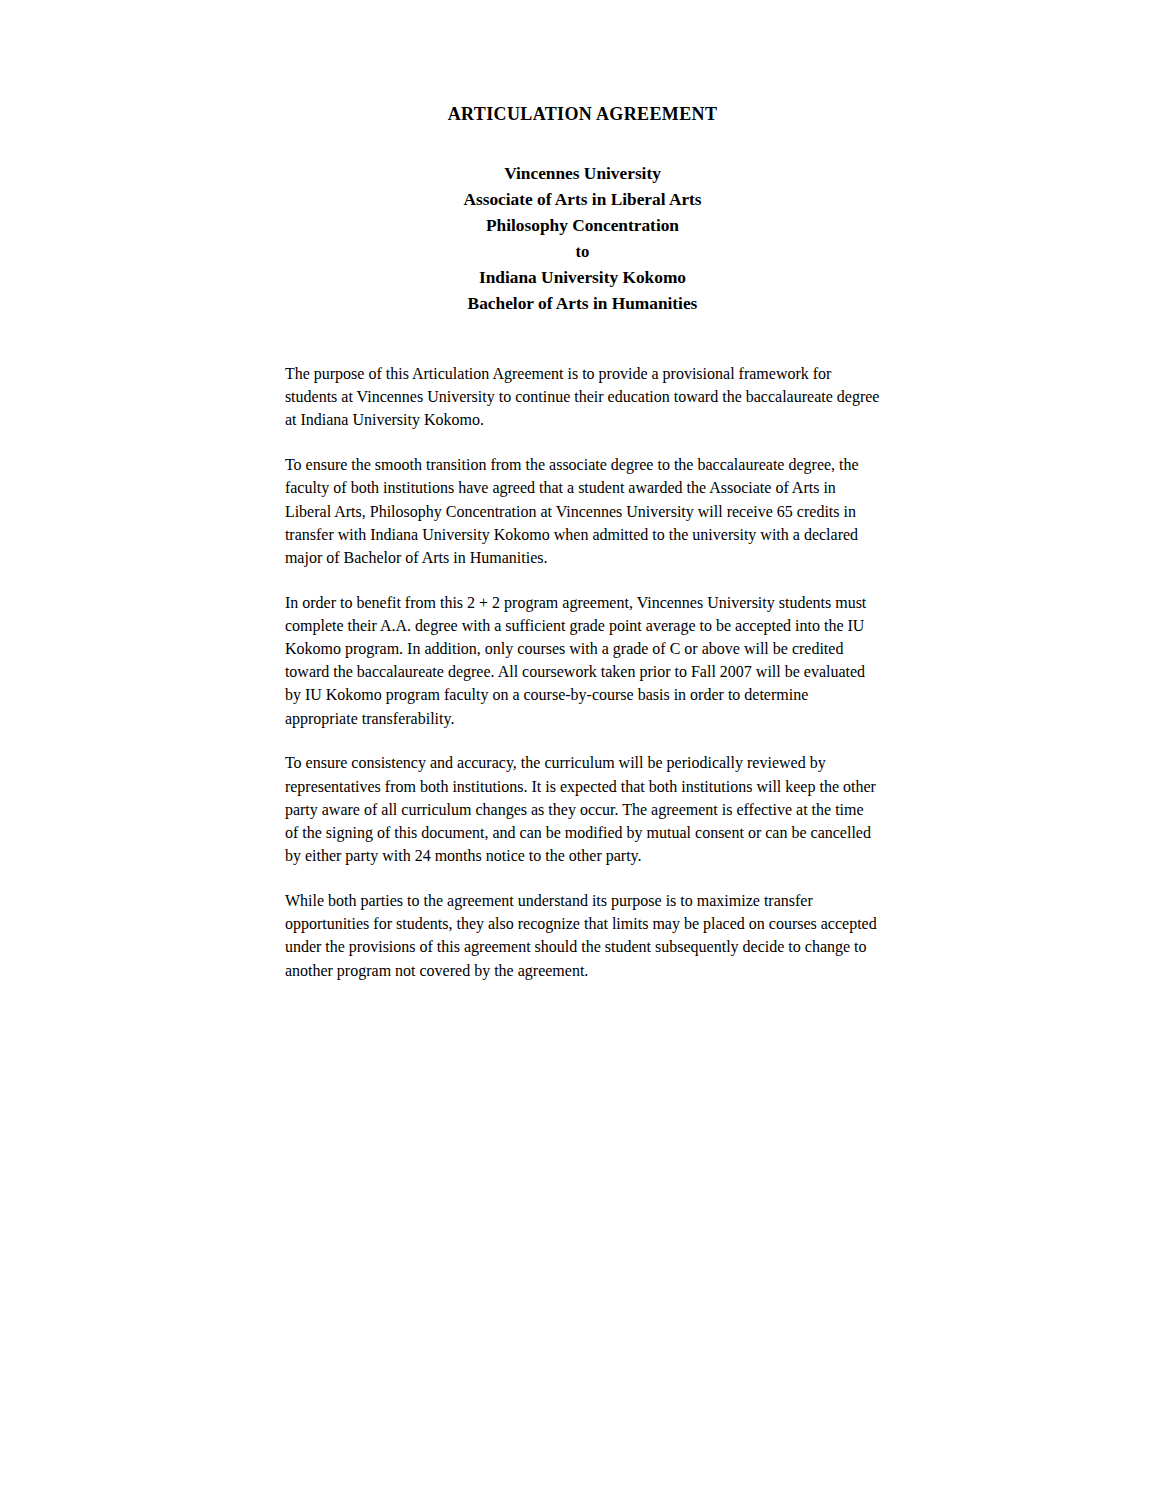ARTICULATION AGREEMENT
Vincennes University
Associate of Arts in Liberal Arts
Philosophy Concentration
to
Indiana University Kokomo
Bachelor of Arts in Humanities
The purpose of this Articulation Agreement is to provide a provisional framework for students at Vincennes University to continue their education toward the baccalaureate degree at Indiana University Kokomo.
To ensure the smooth transition from the associate degree to the baccalaureate degree, the faculty of both institutions have agreed that a student awarded the Associate of Arts in Liberal Arts, Philosophy Concentration at Vincennes University will receive 65 credits in transfer with Indiana University Kokomo when admitted to the university with a declared major of Bachelor of Arts in Humanities.
In order to benefit from this 2 + 2 program agreement, Vincennes University students must complete their A.A. degree with a sufficient grade point average to be accepted into the IU Kokomo program. In addition, only courses with a grade of C or above will be credited toward the baccalaureate degree. All coursework taken prior to Fall 2007 will be evaluated by IU Kokomo program faculty on a course-by-course basis in order to determine appropriate transferability.
To ensure consistency and accuracy, the curriculum will be periodically reviewed by representatives from both institutions. It is expected that both institutions will keep the other party aware of all curriculum changes as they occur. The agreement is effective at the time of the signing of this document, and can be modified by mutual consent or can be cancelled by either party with 24 months notice to the other party.
While both parties to the agreement understand its purpose is to maximize transfer opportunities for students, they also recognize that limits may be placed on courses accepted under the provisions of this agreement should the student subsequently decide to change to another program not covered by the agreement.